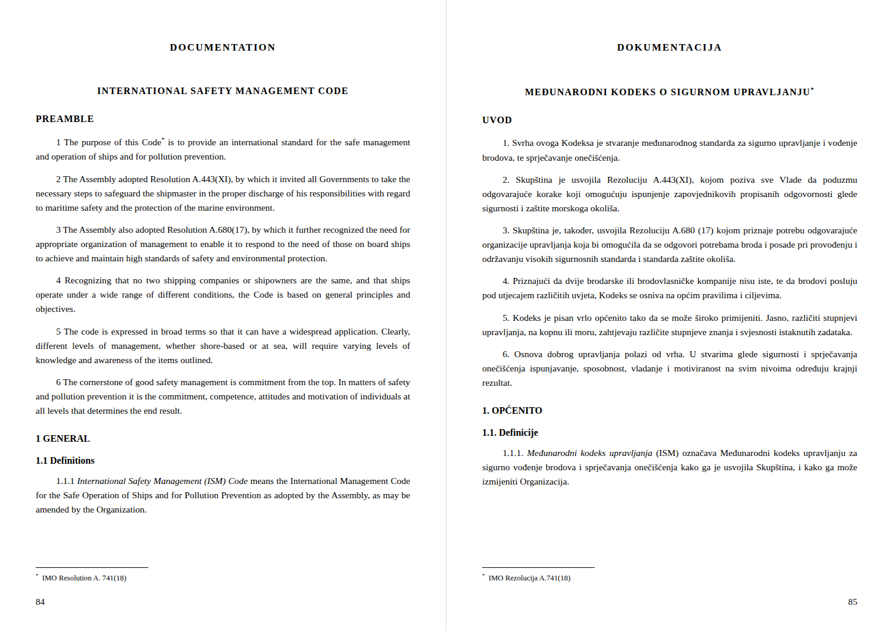Documentation
International Safety Management Code
Preamble
1 The purpose of this Code* is to provide an international standard for the safe management and operation of ships and for pollution prevention.
2 The Assembly adopted Resolution A.443(XI), by which it invited all Governments to take the necessary steps to safeguard the shipmaster in the proper discharge of his responsibilities with regard to maritime safety and the protection of the marine environment.
3 The Assembly also adopted Resolution A.680(17), by which it further recognized the need for appropriate organization of management to enable it to respond to the need of those on board ships to achieve and maintain high standards of safety and environmental protection.
4 Recognizing that no two shipping companies or shipowners are the same, and that ships operate under a wide range of different conditions, the Code is based on general principles and objectives.
5 The code is expressed in broad terms so that it can have a widespread application. Clearly, different levels of management, whether shore-based or at sea, will require varying levels of knowledge and awareness of the items outlined.
6 The cornerstone of good safety management is commitment from the top. In matters of safety and pollution prevention it is the commitment, competence, attitudes and motivation of individuals at all levels that determines the end result.
1 GENERAL
1.1 Definitions
1.1.1 International Safety Management (ISM) Code means the International Management Code for the Safe Operation of Ships and for Pollution Prevention as adopted by the Assembly, as may be amended by the Organization.
* IMO Resolution A. 741(18)
84
Dokumentacija
Međunarodni kodeks o sigurnom upravljanju*
Uvod
1. Svrha ovoga Kodeksa je stvaranje međunarodnog standarda za sigurno upravljanje i vođenje brodova, te sprječavanje onečišćenja.
2. Skupština je usvojila Rezoluciju A.443(XI), kojom poziva sve Vlade da poduzmu odgovarajuće korake koji omogućuju ispunjenje zapovjednikovih propisanih odgovornosti glede sigurnosti i zaštite morskoga okoliša.
3. Skupština je, također, usvojila Rezoluciju A.680 (17) kojom priznaje potrebu odgovarajuće organizacije upravljanja koja bi omogućila da se odgovori potrebama broda i posade pri provođenju i održavanju visokih sigurnosnih standarda i standarda zaštite okoliša.
4. Priznajući da dvije brodarske ili brodovlasničke kompanije nisu iste, te da brodovi posluju pod utjecajem različitih uvjeta, Kodeks se osniva na općim pravilima i ciljevima.
5. Kodeks je pisan vrlo općenito tako da se može široko primijeniti. Jasno, različiti stupnjevi upravljanja, na kopnu ili moru, zahtjevaju različite stupnjeve znanja i svjesnosti istaknutih zadataka.
6. Osnova dobrog upravljanja polazi od vrha. U stvarima glede sigurnosti i sprječavanja onečišćenja ispunjavanje, sposobnost, vladanje i motiviranost na svim nivoima određuju krajnji rezultat.
1. OPĆENITO
1.1. Definicije
1.1.1. Međunarodni kodeks upravljanja (ISM) označava Međunarodni kodeks upravljanju za sigurno vođenje brodova i sprječavanja onečišćenja kako ga je usvojila Skupština, i kako ga može izmijeniti Organizacija.
* IMO Rezolucija A.741(18)
85